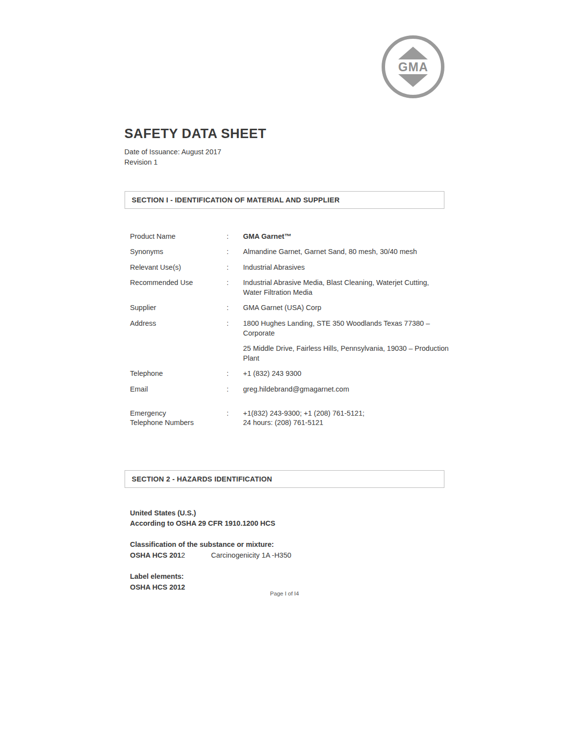GMA
SAFETY DATA SHEET
Date of Issuance: August 2017
Revision 1
SECTION I - IDENTIFICATION OF MATERIAL AND SUPPLIER
| Product Name | : | GMA Garnet™ |
| Synonyms | : | Almandine Garnet, Garnet Sand, 80 mesh, 30/40 mesh |
| Relevant Use(s) | : | Industrial Abrasives |
| Recommended Use | : | Industrial Abrasive Media, Blast Cleaning, Waterjet Cutting, Water Filtration Media |
| Supplier | : | GMA Garnet (USA) Corp |
| Address | : | 1800 Hughes Landing, STE 350 Woodlands Texas 77380 – Corporate |
| | | 25 Middle Drive, Fairless Hills, Pennsylvania, 19030 – Production Plant |
| Telephone | : | +1 (832) 243 9300 |
| Email | : | greg.hildebrand@gmagarnet.com |
| Emergency Telephone Numbers | : | +1(832) 243-9300; +1 (208) 761-5121; 24 hours: (208) 761-5121 |
SECTION 2 - HAZARDS IDENTIFICATION
United States (U.S.)
According to OSHA 29 CFR 1910.1200 HCS
Classification of the substance or mixture:
OSHA HCS 2012 Carcinogenicity 1A -H350
Label elements:
OSHA HCS 2012
Page I of I4